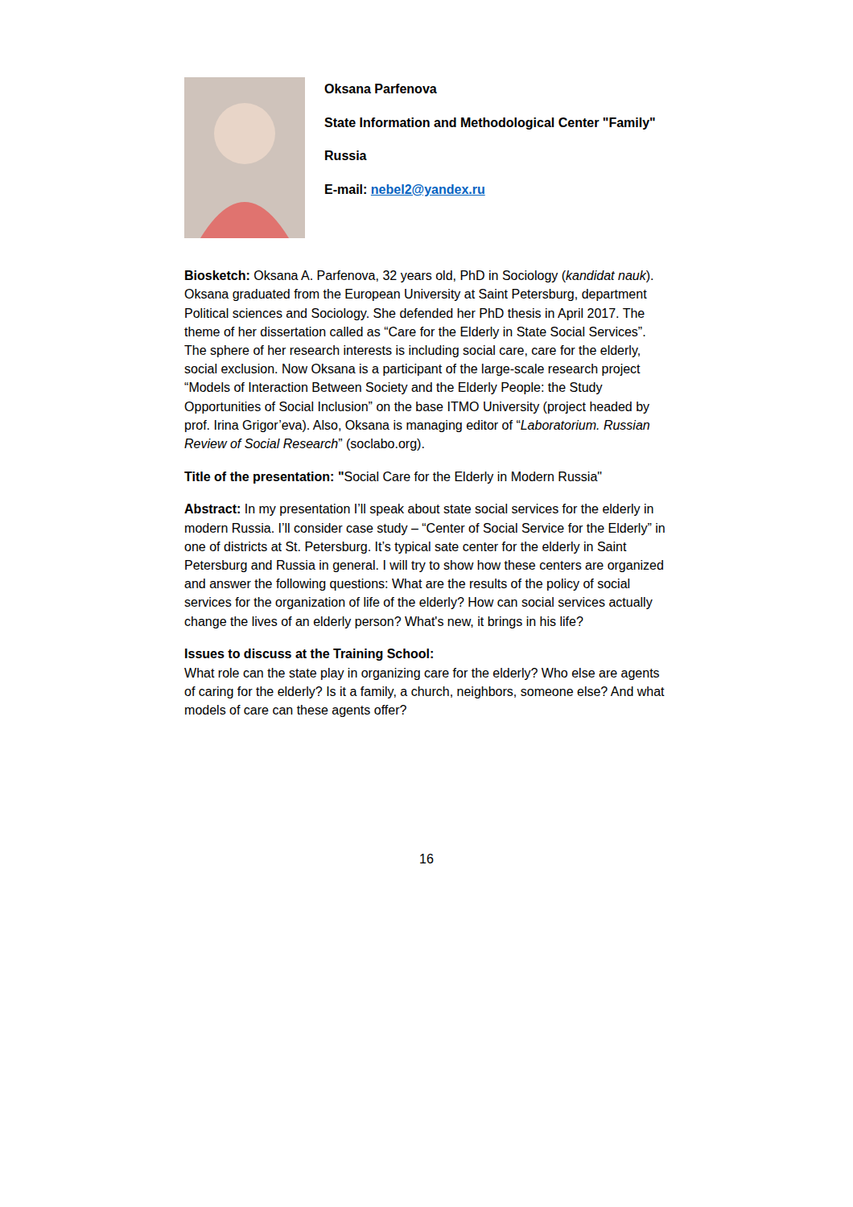Oksana Parfenova
State Information and Methodological Center "Family"
Russia
E-mail: nebel2@yandex.ru
Biosketch: Oksana A. Parfenova, 32 years old, PhD in Sociology (kandidat nauk). Oksana graduated from the European University at Saint Petersburg, department Political sciences and Sociology. She defended her PhD thesis in April 2017. The theme of her dissertation called as “Care for the Elderly in State Social Services”. The sphere of her research interests is including social care, care for the elderly, social exclusion. Now Oksana is a participant of the large-scale research project “Models of Interaction Between Society and the Elderly People: the Study Opportunities of Social Inclusion” on the base ITMO University (project headed by prof. Irina Grigor’eva). Also, Oksana is managing editor of “Laboratorium. Russian Review of Social Research” (soclabo.org).
Title of the presentation: "Social Care for the Elderly in Modern Russia"
Abstract: In my presentation I’ll speak about state social services for the elderly in modern Russia. I’ll consider case study – “Center of Social Service for the Elderly” in one of districts at St. Petersburg. It’s typical sate center for the elderly in Saint Petersburg and Russia in general. I will try to show how these centers are organized and answer the following questions: What are the results of the policy of social services for the organization of life of the elderly? How can social services actually change the lives of an elderly person? What's new, it brings in his life?
Issues to discuss at the Training School:
What role can the state play in organizing care for the elderly? Who else are agents of caring for the elderly? Is it a family, a church, neighbors, someone else? And what models of care can these agents offer?
16